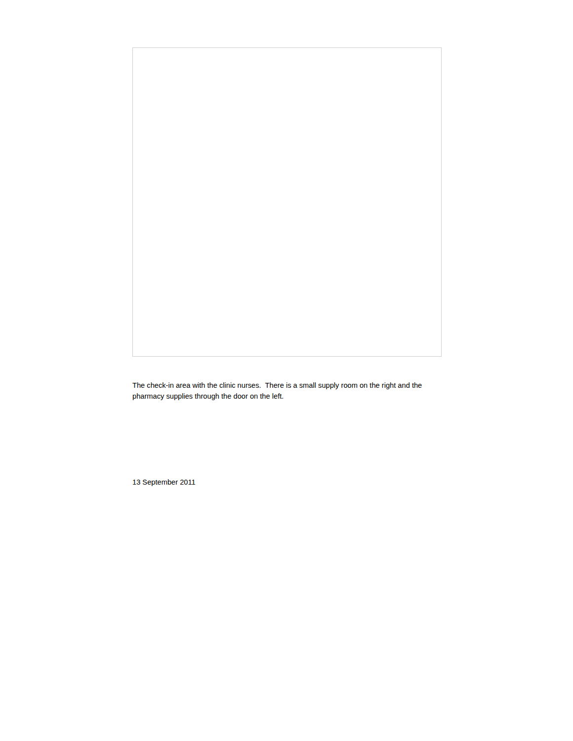The check-in area with the clinic nurses. There is a small supply room on the right and the pharmacy supplies through the door on the left.
13 September 2011